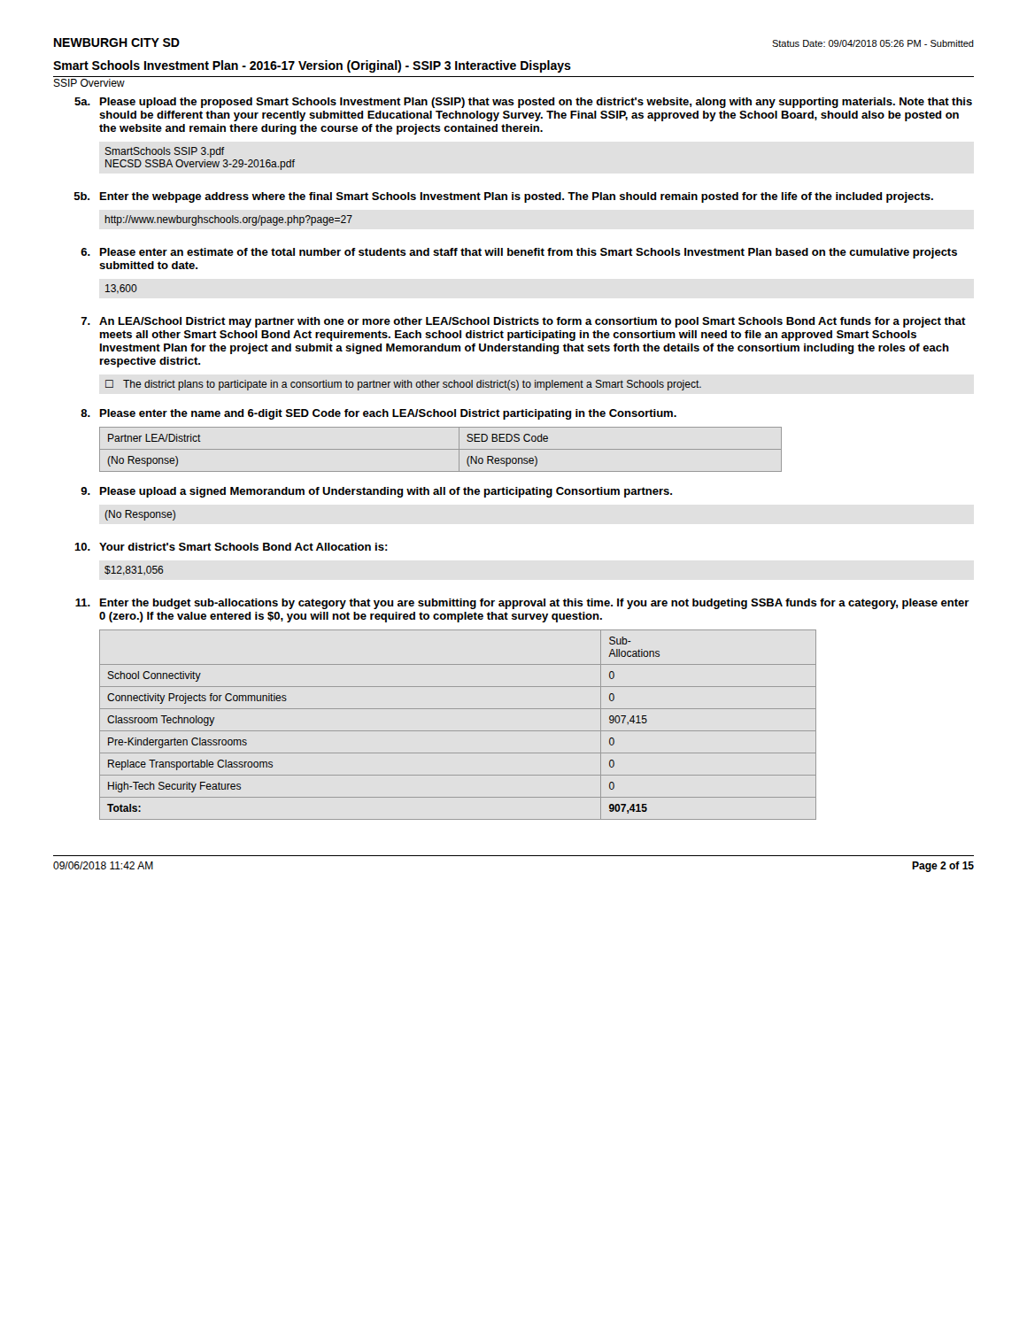NEWBURGH CITY SD Status Date: 09/04/2018 05:26 PM - Submitted
Smart Schools Investment Plan - 2016-17 Version (Original) - SSIP 3 Interactive Displays
SSIP Overview
5a.
Please upload the proposed Smart Schools Investment Plan (SSIP) that was posted on the district's website, along with any supporting materials. Note that this should be different than your recently submitted Educational Technology Survey. The Final SSIP, as approved by the School Board, should also be posted on the website and remain there during the course of the projects contained therein.
SmartSchools SSIP 3.pdf
NECSD SSBA Overview 3-29-2016a.pdf
5b.
Enter the webpage address where the final Smart Schools Investment Plan is posted. The Plan should remain posted for the life of the included projects.
http://www.newburghschools.org/page.php?page=27
6.
Please enter an estimate of the total number of students and staff that will benefit from this Smart Schools Investment Plan based on the cumulative projects submitted to date.
13,600
7.
An LEA/School District may partner with one or more other LEA/School Districts to form a consortium to pool Smart Schools Bond Act funds for a project that meets all other Smart School Bond Act requirements. Each school district participating in the consortium will need to file an approved Smart Schools Investment Plan for the project and submit a signed Memorandum of Understanding that sets forth the details of the consortium including the roles of each respective district.
☐ The district plans to participate in a consortium to partner with other school district(s) to implement a Smart Schools project.
8.
Please enter the name and 6-digit SED Code for each LEA/School District participating in the Consortium.
| Partner LEA/District | SED BEDS Code |
| --- | --- |
| (No Response) | (No Response) |
9.
Please upload a signed Memorandum of Understanding with all of the participating Consortium partners.
(No Response)
10.
Your district's Smart Schools Bond Act Allocation is:
$12,831,056
11.
Enter the budget sub-allocations by category that you are submitting for approval at this time. If you are not budgeting SSBA funds for a category, please enter 0 (zero.) If the value entered is $0, you will not be required to complete that survey question.
| | Sub- Allocations |
| --- | --- |
| School Connectivity | 0 |
| Connectivity Projects for Communities | 0 |
| Classroom Technology | 907,415 |
| Pre-Kindergarten Classrooms | 0 |
| Replace Transportable Classrooms | 0 |
| High-Tech Security Features | 0 |
| Totals: | 907,415 |
09/06/2018 11:42 AM Page 2 of 15